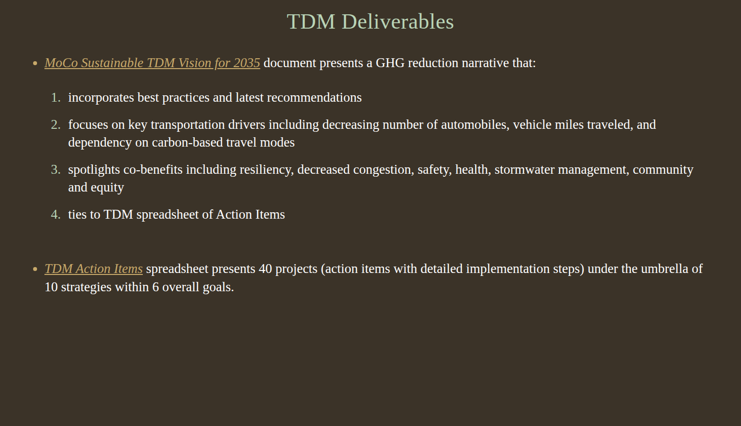TDM Deliverables
MoCo Sustainable TDM Vision for 2035 document presents a GHG reduction narrative that:
incorporates best practices and latest recommendations
focuses on key transportation drivers including decreasing number of automobiles, vehicle miles traveled, and dependency on carbon-based travel modes
spotlights co-benefits including resiliency, decreased congestion, safety, health, stormwater management, community and equity
ties to TDM spreadsheet of Action Items
TDM Action Items spreadsheet presents 40 projects (action items with detailed implementation steps) under the umbrella of 10 strategies within 6 overall goals.